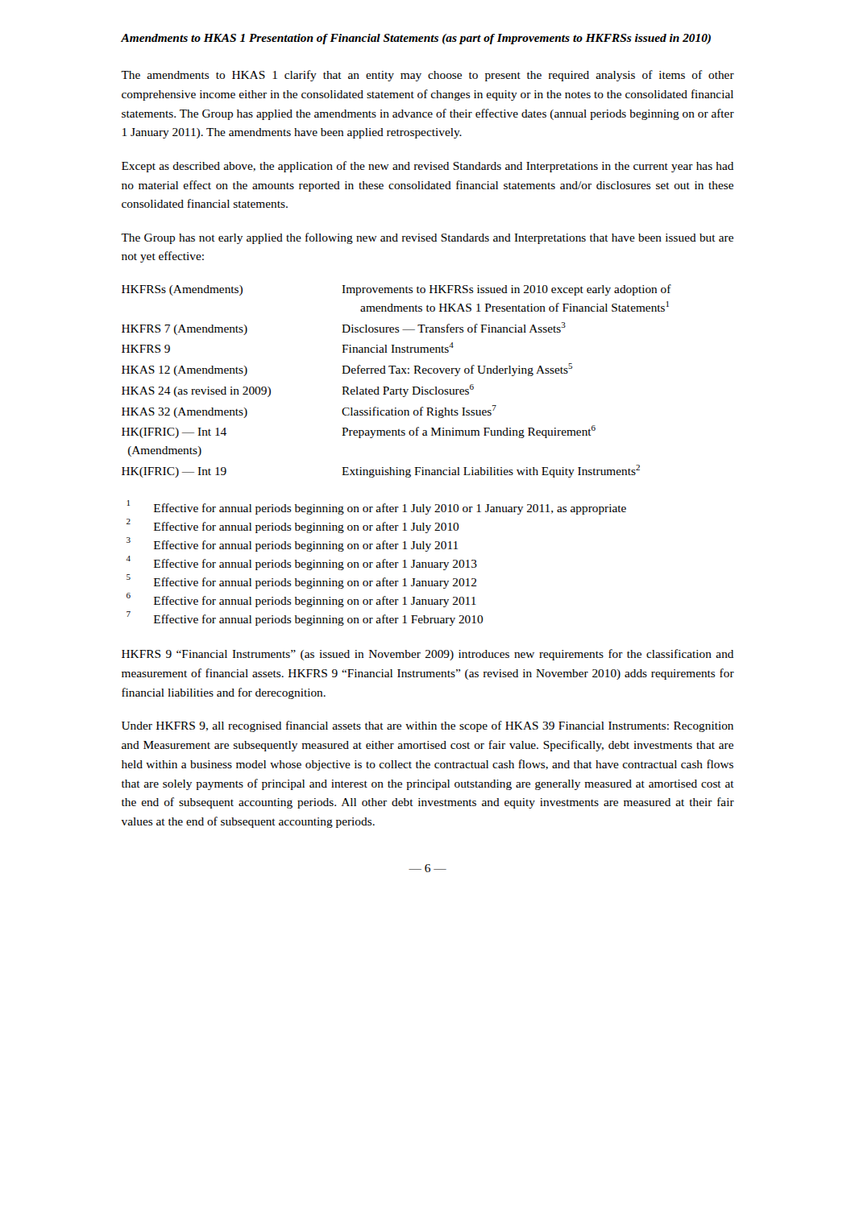Amendments to HKAS 1 Presentation of Financial Statements (as part of Improvements to HKFRSs issued in 2010)
The amendments to HKAS 1 clarify that an entity may choose to present the required analysis of items of other comprehensive income either in the consolidated statement of changes in equity or in the notes to the consolidated financial statements. The Group has applied the amendments in advance of their effective dates (annual periods beginning on or after 1 January 2011). The amendments have been applied retrospectively.
Except as described above, the application of the new and revised Standards and Interpretations in the current year has had no material effect on the amounts reported in these consolidated financial statements and/or disclosures set out in these consolidated financial statements.
The Group has not early applied the following new and revised Standards and Interpretations that have been issued but are not yet effective:
| HKFRSs (Amendments) | Improvements to HKFRSs issued in 2010 except early adoption of amendments to HKAS 1 Presentation of Financial Statements 1 |
| HKFRS 7 (Amendments) | Disclosures — Transfers of Financial Assets 3 |
| HKFRS 9 | Financial Instruments 4 |
| HKAS 12 (Amendments) | Deferred Tax: Recovery of Underlying Assets 5 |
| HKAS 24 (as revised in 2009) | Related Party Disclosures 6 |
| HKAS 32 (Amendments) | Classification of Rights Issues 7 |
| HK(IFRIC) — Int 14 (Amendments) | Prepayments of a Minimum Funding Requirement 6 |
| HK(IFRIC) — Int 19 | Extinguishing Financial Liabilities with Equity Instruments 2 |
Effective for annual periods beginning on or after 1 July 2010 or 1 January 2011, as appropriate
Effective for annual periods beginning on or after 1 July 2010
Effective for annual periods beginning on or after 1 July 2011
Effective for annual periods beginning on or after 1 January 2013
Effective for annual periods beginning on or after 1 January 2012
Effective for annual periods beginning on or after 1 January 2011
Effective for annual periods beginning on or after 1 February 2010
HKFRS 9 “Financial Instruments” (as issued in November 2009) introduces new requirements for the classification and measurement of financial assets. HKFRS 9 “Financial Instruments” (as revised in November 2010) adds requirements for financial liabilities and for derecognition.
Under HKFRS 9, all recognised financial assets that are within the scope of HKAS 39 Financial Instruments: Recognition and Measurement are subsequently measured at either amortised cost or fair value. Specifically, debt investments that are held within a business model whose objective is to collect the contractual cash flows, and that have contractual cash flows that are solely payments of principal and interest on the principal outstanding are generally measured at amortised cost at the end of subsequent accounting periods. All other debt investments and equity investments are measured at their fair values at the end of subsequent accounting periods.
— 6 —